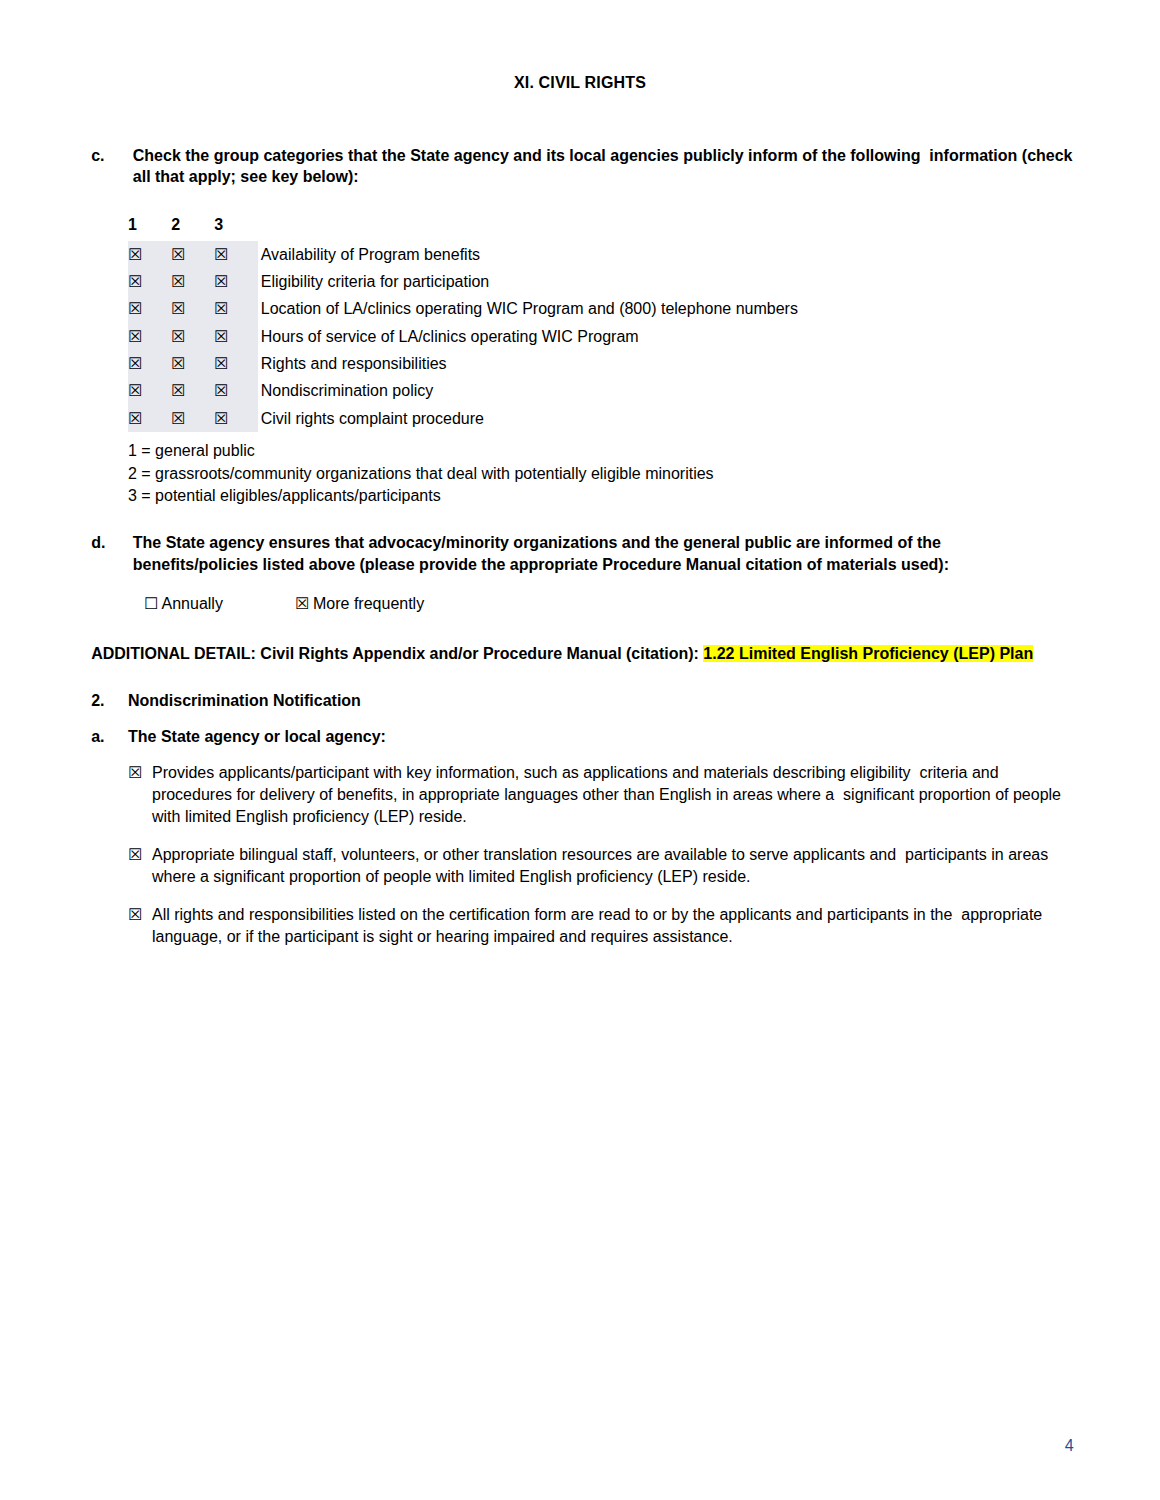XI. CIVIL RIGHTS
c.
Check the group categories that the State agency and its local agencies publicly inform of the following information (check all that apply; see key below):
| 1 | 2 | 3 | |
| --- | --- | --- | --- |
| ☒ | ☒ | ☒ | Availability of Program benefits |
| ☒ | ☒ | ☒ | Eligibility criteria for participation |
| ☒ | ☒ | ☒ | Location of LA/clinics operating WIC Program and (800) telephone numbers |
| ☒ | ☒ | ☒ | Hours of service of LA/clinics operating WIC Program |
| ☒ | ☒ | ☒ | Rights and responsibilities |
| ☒ | ☒ | ☒ | Nondiscrimination policy |
| ☒ | ☒ | ☒ | Civil rights complaint procedure |
1 = general public
2 = grassroots/community organizations that deal with potentially eligible minorities
3 = potential eligibles/applicants/participants
d.
The State agency ensures that advocacy/minority organizations and the general public are informed of the benefits/policies listed above (please provide the appropriate Procedure Manual citation of materials used):
☐ Annually ☒ More frequently
ADDITIONAL DETAIL: Civil Rights Appendix and/or Procedure Manual (citation): 1.22 Limited English Proficiency (LEP) Plan
2.
Nondiscrimination Notification
a.
The State agency or local agency:
☒
Provides applicants/participant with key information, such as applications and materials describing eligibility criteria and procedures for delivery of benefits, in appropriate languages other than English in areas where a significant proportion of people with limited English proficiency (LEP) reside.
☒
Appropriate bilingual staff, volunteers, or other translation resources are available to serve applicants and participants in areas where a significant proportion of people with limited English proficiency (LEP) reside.
☒
All rights and responsibilities listed on the certification form are read to or by the applicants and participants in the appropriate language, or if the participant is sight or hearing impaired and requires assistance.
4